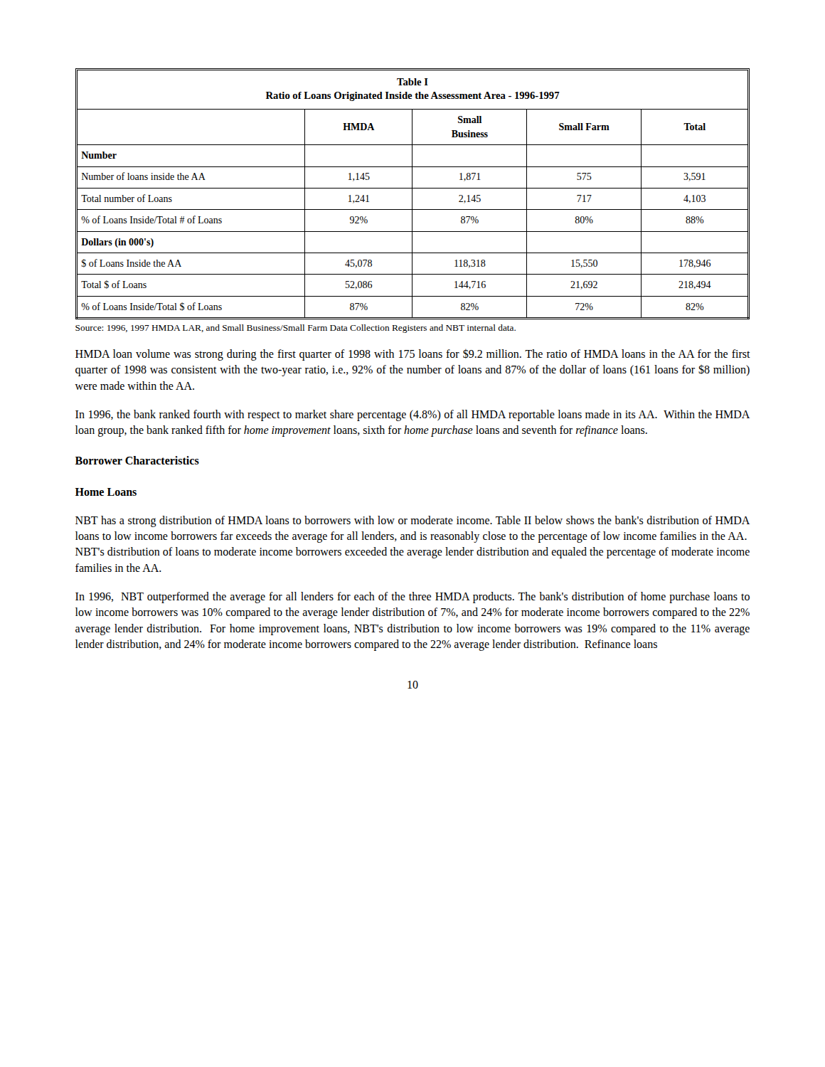Table I
Ratio of Loans Originated Inside the Assessment Area - 1996-1997
| | HMDA | Small Business | Small Farm | Total |
| --- | --- | --- | --- | --- |
| Number | | | | |
| Number of loans inside the AA | 1,145 | 1,871 | 575 | 3,591 |
| Total number of Loans | 1,241 | 2,145 | 717 | 4,103 |
| % of Loans Inside/Total # of Loans | 92% | 87% | 80% | 88% |
| Dollars (in 000's) | | | | |
| $ of Loans Inside the AA | 45,078 | 118,318 | 15,550 | 178,946 |
| Total $ of Loans | 52,086 | 144,716 | 21,692 | 218,494 |
| % of Loans Inside/Total $ of Loans | 87% | 82% | 72% | 82% |
Source: 1996, 1997 HMDA LAR, and Small Business/Small Farm Data Collection Registers and NBT internal data.
HMDA loan volume was strong during the first quarter of 1998 with 175 loans for $9.2 million. The ratio of HMDA loans in the AA for the first quarter of 1998 was consistent with the two-year ratio, i.e., 92% of the number of loans and 87% of the dollar of loans (161 loans for $8 million) were made within the AA.
In 1996, the bank ranked fourth with respect to market share percentage (4.8%) of all HMDA reportable loans made in its AA. Within the HMDA loan group, the bank ranked fifth for home improvement loans, sixth for home purchase loans and seventh for refinance loans.
Borrower Characteristics
Home Loans
NBT has a strong distribution of HMDA loans to borrowers with low or moderate income. Table II below shows the bank's distribution of HMDA loans to low income borrowers far exceeds the average for all lenders, and is reasonably close to the percentage of low income families in the AA. NBT's distribution of loans to moderate income borrowers exceeded the average lender distribution and equaled the percentage of moderate income families in the AA.
In 1996, NBT outperformed the average for all lenders for each of the three HMDA products. The bank's distribution of home purchase loans to low income borrowers was 10% compared to the average lender distribution of 7%, and 24% for moderate income borrowers compared to the 22% average lender distribution. For home improvement loans, NBT's distribution to low income borrowers was 19% compared to the 11% average lender distribution, and 24% for moderate income borrowers compared to the 22% average lender distribution. Refinance loans
10